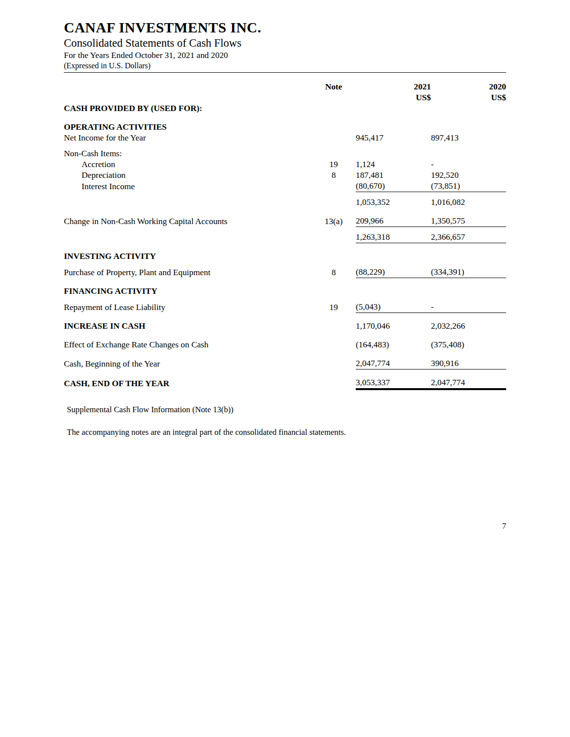CANAF INVESTMENTS INC.
Consolidated Statements of Cash Flows
For the Years Ended October 31, 2021 and 2020
(Expressed in U.S. Dollars)
| | Note | 2021 | 2020 |
| | | US$ | US$ |
| CASH PROVIDED BY (USED FOR): | | | |
| OPERATING ACTIVITIES | | | |
| Net Income for the Year | | 945,417 | 897,413 |
| Non-Cash Items: | | | |
| Accretion | 19 | 1,124 | - |
| Depreciation | 8 | 187,481 | 192,520 |
| Interest Income | | (80,670) | (73,851) |
| | | 1,053,352 | 1,016,082 |
| Change in Non-Cash Working Capital Accounts | 13(a) | 209,966 | 1,350,575 |
| | | 1,263,318 | 2,366,657 |
| INVESTING ACTIVITY | | | |
| Purchase of Property, Plant and Equipment | 8 | (88,229) | (334,391) |
| FINANCING ACTIVITY | | | |
| Repayment of Lease Liability | 19 | (5,043) | - |
| INCREASE IN CASH | | 1,170,046 | 2,032,266 |
| Effect of Exchange Rate Changes on Cash | | (164,483) | (375,408) |
| Cash, Beginning of the Year | | 2,047,774 | 390,916 |
| CASH, END OF THE YEAR | | 3,053,337 | 2,047,774 |
Supplemental Cash Flow Information (Note 13(b))
The accompanying notes are an integral part of the consolidated financial statements.
7